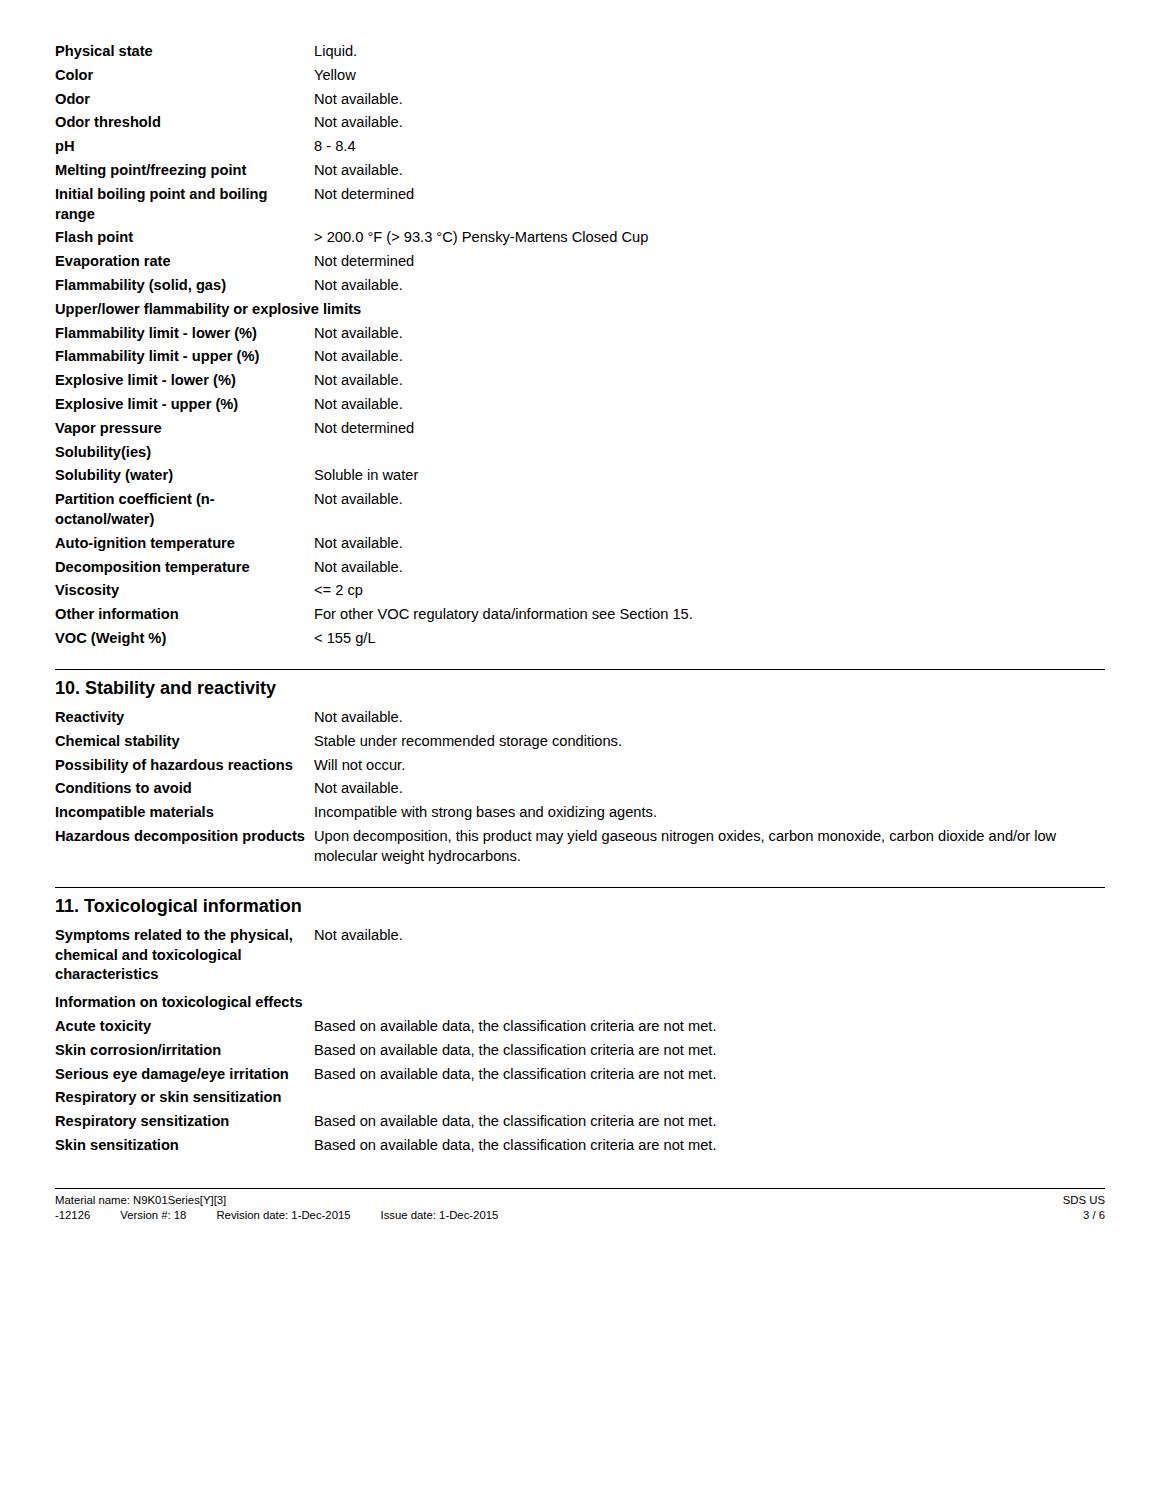| Physical state | Liquid. |
| Color | Yellow |
| Odor | Not available. |
| Odor threshold | Not available. |
| pH | 8 - 8.4 |
| Melting point/freezing point | Not available. |
| Initial boiling point and boiling range | Not determined |
| Flash point | > 200.0 °F (> 93.3 °C) Pensky-Martens Closed Cup |
| Evaporation rate | Not determined |
| Flammability (solid, gas) | Not available. |
| Upper/lower flammability or explosive limits |
| Flammability limit - lower (%) | Not available. |
| Flammability limit - upper (%) | Not available. |
| Explosive limit - lower (%) | Not available. |
| Explosive limit - upper (%) | Not available. |
| Vapor pressure | Not determined |
| Solubility(ies) | |
| Solubility (water) | Soluble in water |
| Partition coefficient (n-octanol/water) | Not available. |
| Auto-ignition temperature | Not available. |
| Decomposition temperature | Not available. |
| Viscosity | <= 2 cp |
| Other information | For other VOC regulatory data/information see Section 15. |
| VOC (Weight %) | < 155 g/L |
10. Stability and reactivity
| Reactivity | Not available. |
| Chemical stability | Stable under recommended storage conditions. |
| Possibility of hazardous reactions | Will not occur. |
| Conditions to avoid | Not available. |
| Incompatible materials | Incompatible with strong bases and oxidizing agents. |
| Hazardous decomposition products | Upon decomposition, this product may yield gaseous nitrogen oxides, carbon monoxide, carbon dioxide and/or low molecular weight hydrocarbons. |
11. Toxicological information
| Symptoms related to the physical, chemical and toxicological characteristics | Not available. |
Information on toxicological effects
| Acute toxicity | Based on available data, the classification criteria are not met. |
| Skin corrosion/irritation | Based on available data, the classification criteria are not met. |
| Serious eye damage/eye irritation | Based on available data, the classification criteria are not met. |
| Respiratory or skin sensitization |
| Respiratory sensitization | Based on available data, the classification criteria are not met. |
| Skin sensitization | Based on available data, the classification criteria are not met. |
Material name: N9K01Series[Y][3]
SDS US
-12126 Version #: 18 Revision date: 1-Dec-2015 Issue date: 1-Dec-2015
3 / 6